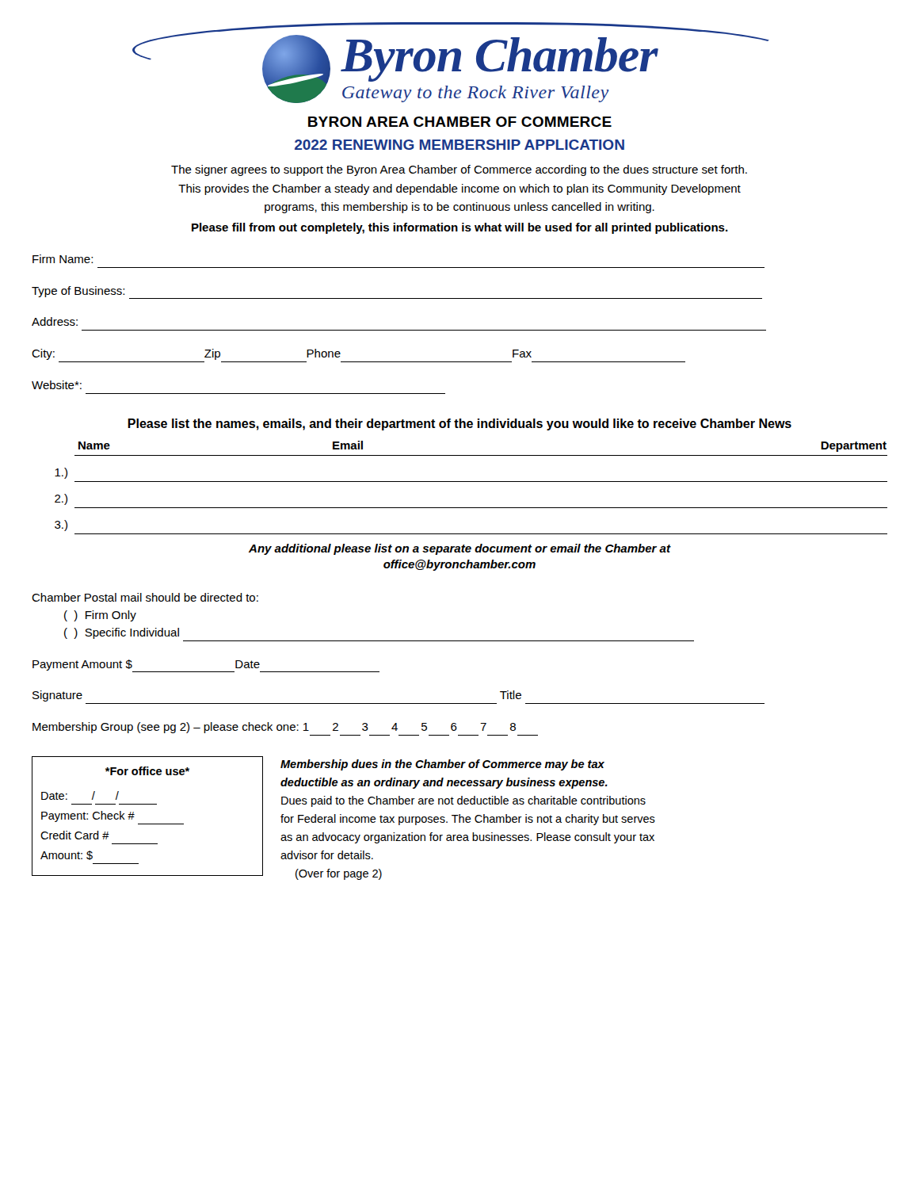Byron Chamber
Gateway to the Rock River Valley
BYRON AREA CHAMBER OF COMMERCE
2022 RENEWING MEMBERSHIP APPLICATION
The signer agrees to support the Byron Area Chamber of Commerce according to the dues structure set forth.
This provides the Chamber a steady and dependable income on which to plan its Community Development
programs, this membership is to be continuous unless cancelled in writing.
Please fill from out completely, this information is what will be used for all printed publications.
Firm Name:
Type of Business:
Address:
City: Zip Phone Fax
Website*:
Please list the names, emails, and their department of the individuals you would like to receive Chamber News
| | Name | Email | Department |
| --- | --- | --- | --- |
| 1.) | |
| 2.) | |
| 3.) | |
Any additional please list on a separate document or email the Chamber at
office@byronchamber.com
Chamber Postal mail should be directed to:
( ) Firm Only
( ) Specific Individual
Payment Amount $ Date
Signature Title
Membership Group (see pg 2) – please check one: 1 2 3 4 5 6 7 8
*For office use*
Date: / /
Payment: Check #
Credit Card #
Amount: $
Membership dues in the Chamber of Commerce may be tax
deductible as an ordinary and necessary business expense.
Dues paid to the Chamber are not deductible as charitable contributions
for Federal income tax purposes. The Chamber is not a charity but serves
as an advocacy organization for area businesses. Please consult your tax
advisor for details.
(Over for page 2)